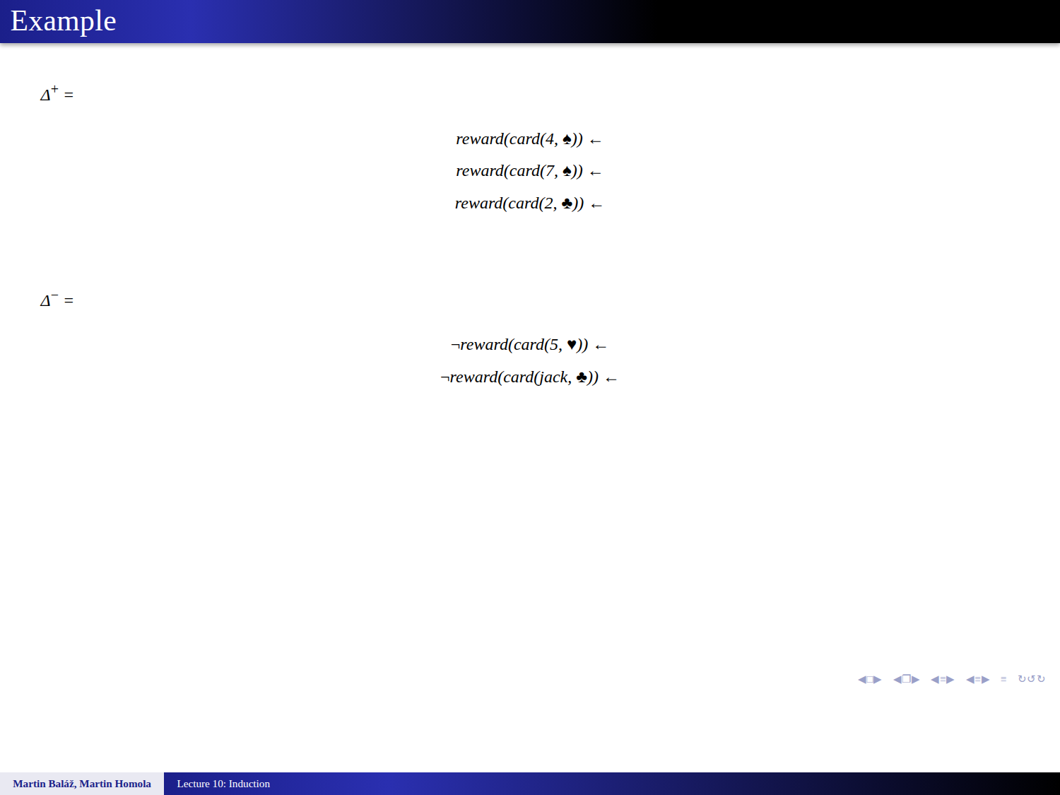Example
Δ+ =
reward(card(4, ♠)) ←
reward(card(7, ♠)) ←
reward(card(2, ♣)) ←
Δ− =
¬reward(card(5, ♥)) ←
¬reward(card(jack, ♣)) ←
◀□▶ ◀❐▶ ◀≡▶ ◀≡▶ ≡ ↻↺↻
Martin Baláž, Martin Homola
Lecture 10: Induction